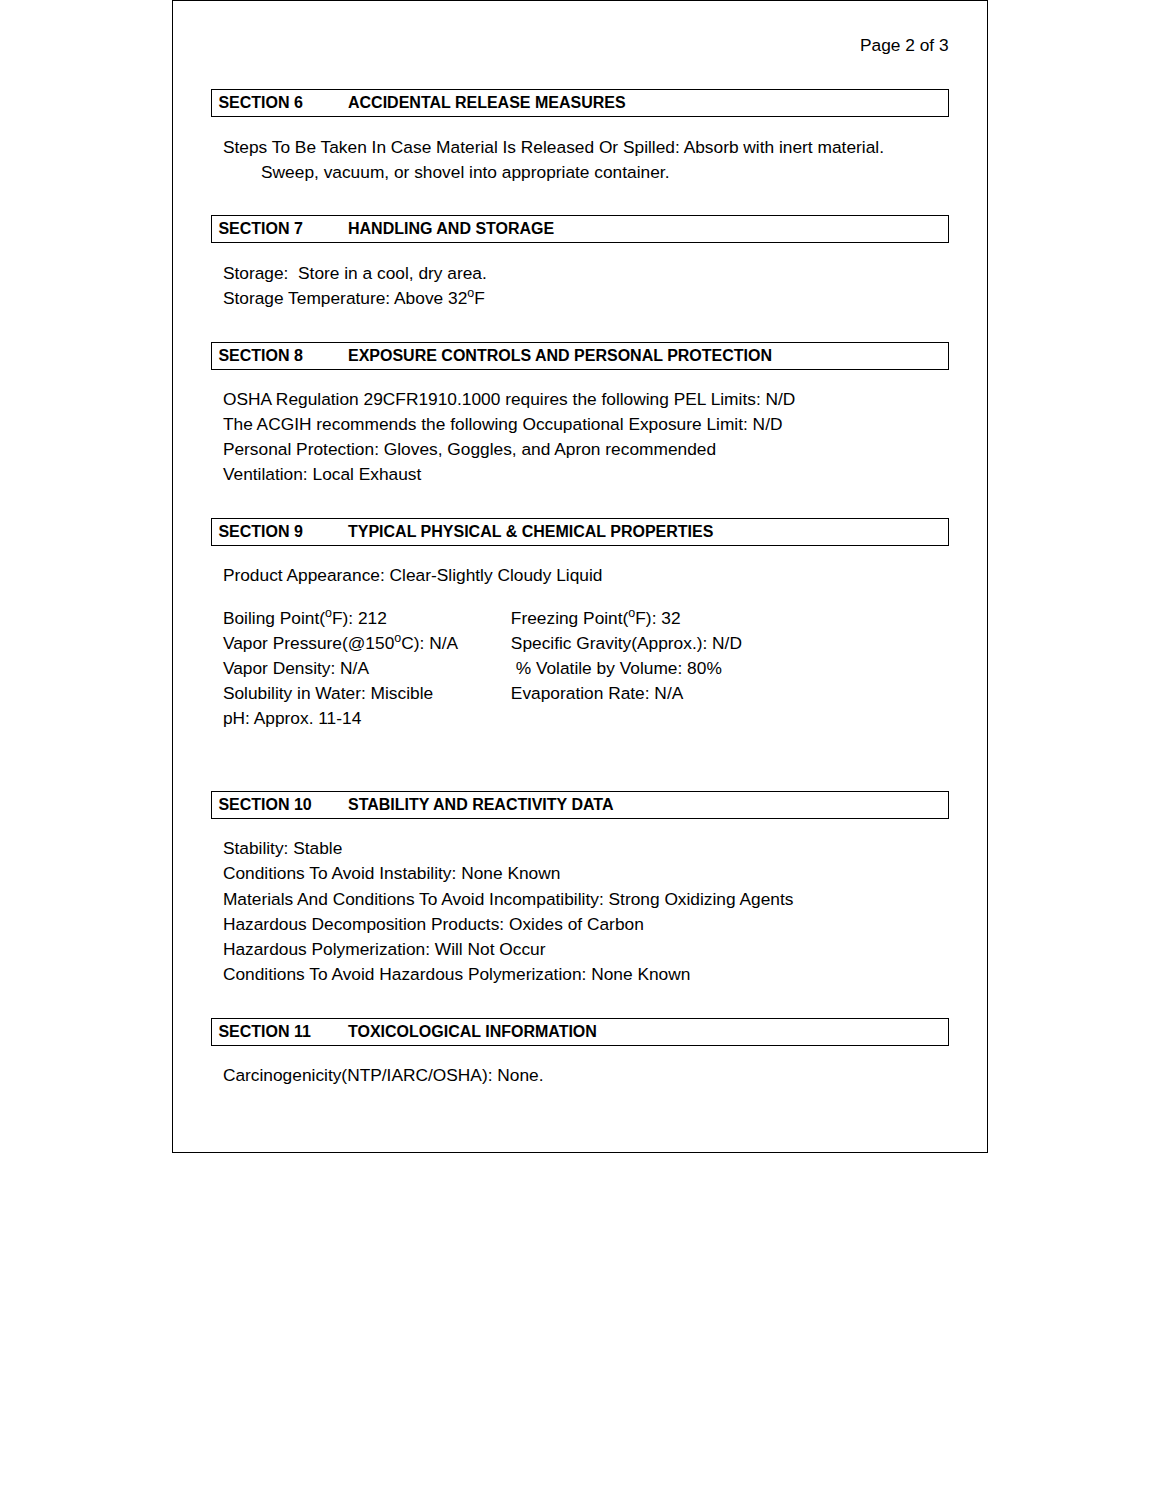Page 2 of 3
SECTION 6 ACCIDENTAL RELEASE MEASURES
Steps To Be Taken In Case Material Is Released Or Spilled: Absorb with inert material. Sweep, vacuum, or shovel into appropriate container.
SECTION 7 HANDLING AND STORAGE
Storage: Store in a cool, dry area.
Storage Temperature: Above 32oF
SECTION 8 EXPOSURE CONTROLS AND PERSONAL PROTECTION
OSHA Regulation 29CFR1910.1000 requires the following PEL Limits: N/D
The ACGIH recommends the following Occupational Exposure Limit: N/D
Personal Protection: Gloves, Goggles, and Apron recommended
Ventilation: Local Exhaust
SECTION 9 TYPICAL PHYSICAL & CHEMICAL PROPERTIES
Product Appearance: Clear-Slightly Cloudy Liquid
| Boiling Point( o F): 212 | Freezing Point( o F): 32 |
| Vapor Pressure(@150 o C): N/A | Specific Gravity(Approx.): N/D |
| Vapor Density: N/A | % Volatile by Volume: 80% |
| Solubility in Water: Miscible | Evaporation Rate: N/A |
| pH: Approx. 11-14 | |
SECTION 10 STABILITY AND REACTIVITY DATA
Stability: Stable
Conditions To Avoid Instability: None Known
Materials And Conditions To Avoid Incompatibility: Strong Oxidizing Agents
Hazardous Decomposition Products: Oxides of Carbon
Hazardous Polymerization: Will Not Occur
Conditions To Avoid Hazardous Polymerization: None Known
SECTION 11 TOXICOLOGICAL INFORMATION
Carcinogenicity(NTP/IARC/OSHA): None.